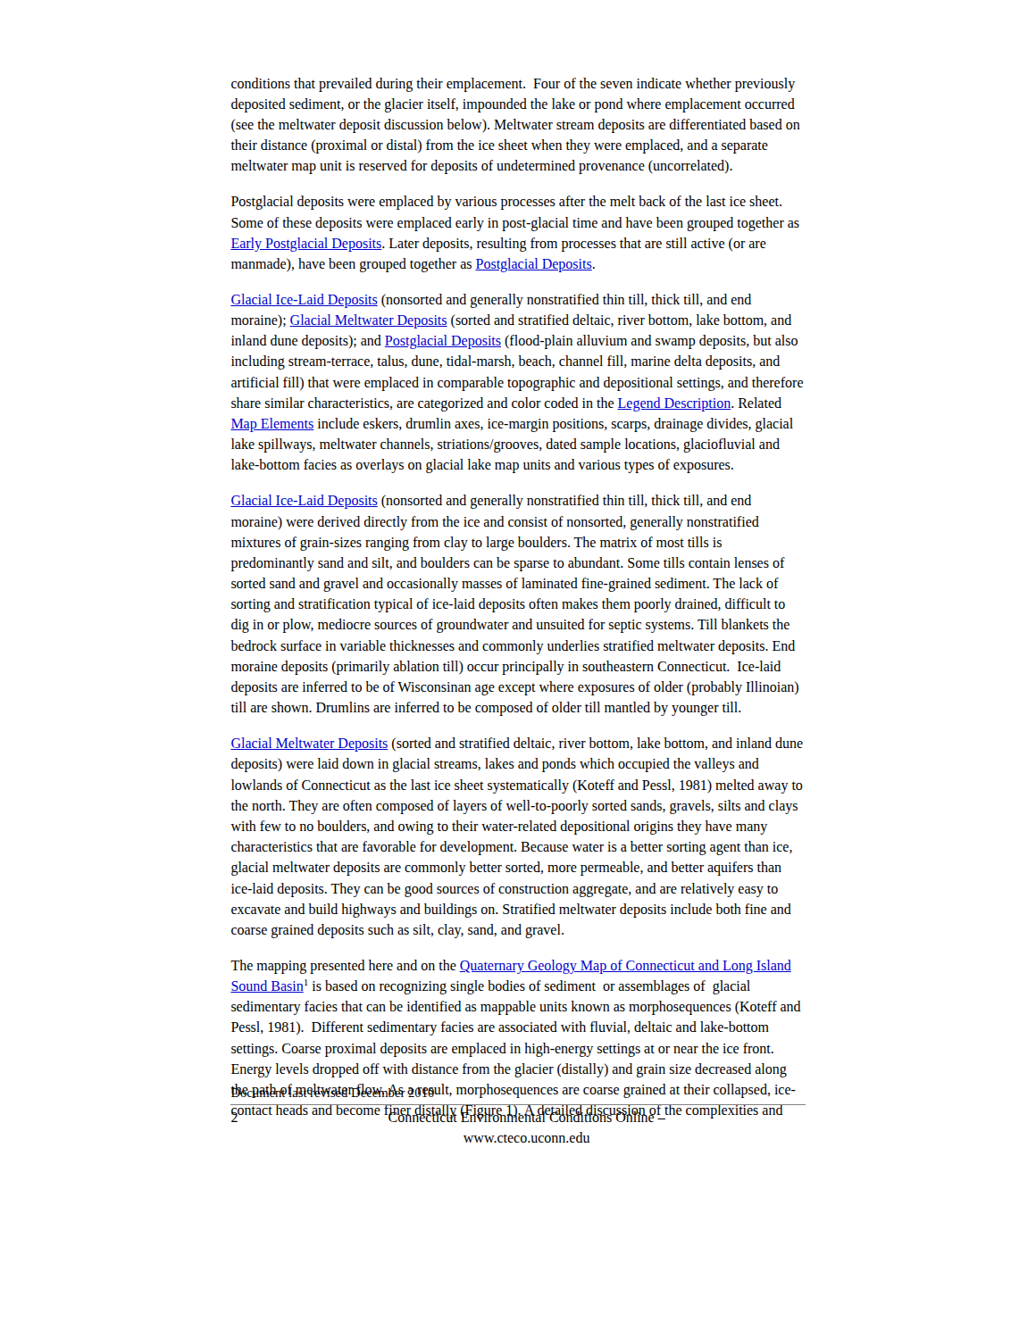conditions that prevailed during their emplacement. Four of the seven indicate whether previously deposited sediment, or the glacier itself, impounded the lake or pond where emplacement occurred (see the meltwater deposit discussion below). Meltwater stream deposits are differentiated based on their distance (proximal or distal) from the ice sheet when they were emplaced, and a separate meltwater map unit is reserved for deposits of undetermined provenance (uncorrelated).
Postglacial deposits were emplaced by various processes after the melt back of the last ice sheet. Some of these deposits were emplaced early in post-glacial time and have been grouped together as Early Postglacial Deposits. Later deposits, resulting from processes that are still active (or are manmade), have been grouped together as Postglacial Deposits.
Glacial Ice-Laid Deposits (nonsorted and generally nonstratified thin till, thick till, and end moraine); Glacial Meltwater Deposits (sorted and stratified deltaic, river bottom, lake bottom, and inland dune deposits); and Postglacial Deposits (flood-plain alluvium and swamp deposits, but also including stream-terrace, talus, dune, tidal-marsh, beach, channel fill, marine delta deposits, and artificial fill) that were emplaced in comparable topographic and depositional settings, and therefore share similar characteristics, are categorized and color coded in the Legend Description. Related Map Elements include eskers, drumlin axes, ice-margin positions, scarps, drainage divides, glacial lake spillways, meltwater channels, striations/grooves, dated sample locations, glaciofluvial and lake-bottom facies as overlays on glacial lake map units and various types of exposures.
Glacial Ice-Laid Deposits (nonsorted and generally nonstratified thin till, thick till, and end moraine) were derived directly from the ice and consist of nonsorted, generally nonstratified mixtures of grain-sizes ranging from clay to large boulders. The matrix of most tills is predominantly sand and silt, and boulders can be sparse to abundant. Some tills contain lenses of sorted sand and gravel and occasionally masses of laminated fine-grained sediment. The lack of sorting and stratification typical of ice-laid deposits often makes them poorly drained, difficult to dig in or plow, mediocre sources of groundwater and unsuited for septic systems. Till blankets the bedrock surface in variable thicknesses and commonly underlies stratified meltwater deposits. End moraine deposits (primarily ablation till) occur principally in southeastern Connecticut. Ice-laid deposits are inferred to be of Wisconsinan age except where exposures of older (probably Illinoian) till are shown. Drumlins are inferred to be composed of older till mantled by younger till.
Glacial Meltwater Deposits (sorted and stratified deltaic, river bottom, lake bottom, and inland dune deposits) were laid down in glacial streams, lakes and ponds which occupied the valleys and lowlands of Connecticut as the last ice sheet systematically (Koteff and Pessl, 1981) melted away to the north. They are often composed of layers of well-to-poorly sorted sands, gravels, silts and clays with few to no boulders, and owing to their water-related depositional origins they have many characteristics that are favorable for development. Because water is a better sorting agent than ice, glacial meltwater deposits are commonly better sorted, more permeable, and better aquifers than ice-laid deposits. They can be good sources of construction aggregate, and are relatively easy to excavate and build highways and buildings on. Stratified meltwater deposits include both fine and coarse grained deposits such as silt, clay, sand, and gravel.
The mapping presented here and on the Quaternary Geology Map of Connecticut and Long Island Sound Basin1 is based on recognizing single bodies of sediment or assemblages of glacial sedimentary facies that can be identified as mappable units known as morphosequences (Koteff and Pessl, 1981). Different sedimentary facies are associated with fluvial, deltaic and lake-bottom settings. Coarse proximal deposits are emplaced in high-energy settings at or near the ice front. Energy levels dropped off with distance from the glacier (distally) and grain size decreased along the path of meltwater flow. As a result, morphosequences are coarse grained at their collapsed, ice-contact heads and become finer distally (Figure 1). A detailed discussion of the complexities and
Document last revised December 2010
2 Connecticut Environmental Conditions Online – www.cteco.uconn.edu